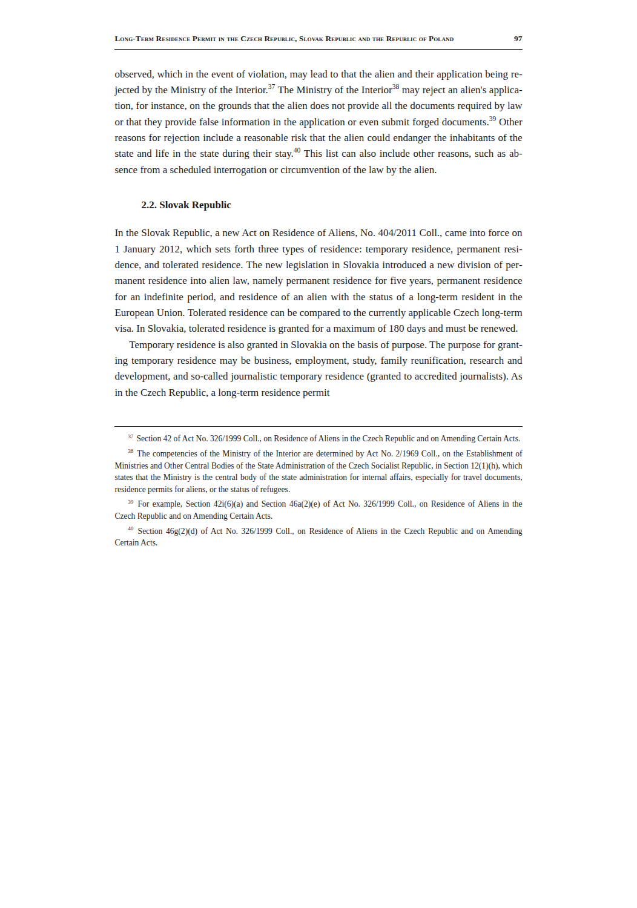Long-Term Residence Permit in the Czech Republic, Slovak Republic and the Republic of Poland 97
observed, which in the event of violation, may lead to that the alien and their application being rejected by the Ministry of the Interior.37 The Ministry of the Interior38 may reject an alien's application, for instance, on the grounds that the alien does not provide all the documents required by law or that they provide false information in the application or even submit forged documents.39 Other reasons for rejection include a reasonable risk that the alien could endanger the inhabitants of the state and life in the state during their stay.40 This list can also include other reasons, such as absence from a scheduled interrogation or circumvention of the law by the alien.
2.2. Slovak Republic
In the Slovak Republic, a new Act on Residence of Aliens, No. 404/2011 Coll., came into force on 1 January 2012, which sets forth three types of residence: temporary residence, permanent residence, and tolerated residence. The new legislation in Slovakia introduced a new division of permanent residence into alien law, namely permanent residence for five years, permanent residence for an indefinite period, and residence of an alien with the status of a long-term resident in the European Union. Tolerated residence can be compared to the currently applicable Czech long-term visa. In Slovakia, tolerated residence is granted for a maximum of 180 days and must be renewed.
Temporary residence is also granted in Slovakia on the basis of purpose. The purpose for granting temporary residence may be business, employment, study, family reunification, research and development, and so-called journalistic temporary residence (granted to accredited journalists). As in the Czech Republic, a long-term residence permit
37 Section 42 of Act No. 326/1999 Coll., on Residence of Aliens in the Czech Republic and on Amending Certain Acts.
38 The competencies of the Ministry of the Interior are determined by Act No. 2/1969 Coll., on the Establishment of Ministries and Other Central Bodies of the State Administration of the Czech Socialist Republic, in Section 12(1)(h), which states that the Ministry is the central body of the state administration for internal affairs, especially for travel documents, residence permits for aliens, or the status of refugees.
39 For example, Section 42i(6)(a) and Section 46a(2)(e) of Act No. 326/1999 Coll., on Residence of Aliens in the Czech Republic and on Amending Certain Acts.
40 Section 46g(2)(d) of Act No. 326/1999 Coll., on Residence of Aliens in the Czech Republic and on Amending Certain Acts.